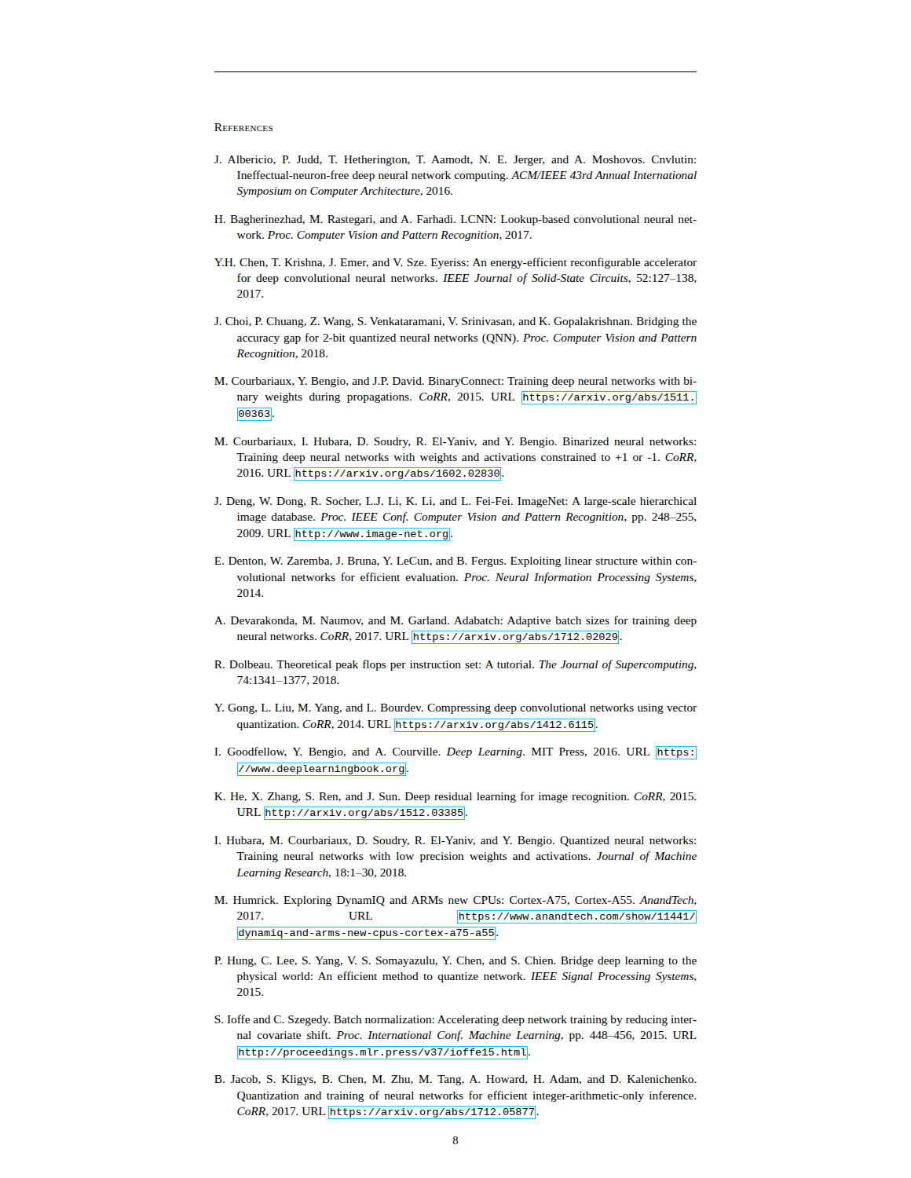References
J. Albericio, P. Judd, T. Hetherington, T. Aamodt, N. E. Jerger, and A. Moshovos. Cnvlutin: Ineffectual-neuron-free deep neural network computing. ACM/IEEE 43rd Annual International Symposium on Computer Architecture, 2016.
H. Bagherinezhad, M. Rastegari, and A. Farhadi. LCNN: Lookup-based convolutional neural network. Proc. Computer Vision and Pattern Recognition, 2017.
Y.H. Chen, T. Krishna, J. Emer, and V. Sze. Eyeriss: An energy-efficient reconfigurable accelerator for deep convolutional neural networks. IEEE Journal of Solid-State Circuits, 52:127–138, 2017.
J. Choi, P. Chuang, Z. Wang, S. Venkataramani, V. Srinivasan, and K. Gopalakrishnan. Bridging the accuracy gap for 2-bit quantized neural networks (QNN). Proc. Computer Vision and Pattern Recognition, 2018.
M. Courbariaux, Y. Bengio, and J.P. David. BinaryConnect: Training deep neural networks with binary weights during propagations. CoRR, 2015. URL https://arxiv.org/abs/1511. 00363.
M. Courbariaux, I. Hubara, D. Soudry, R. El-Yaniv, and Y. Bengio. Binarized neural networks: Training deep neural networks with weights and activations constrained to +1 or -1. CoRR, 2016. URL https://arxiv.org/abs/1602.02830.
J. Deng, W. Dong, R. Socher, L.J. Li, K. Li, and L. Fei-Fei. ImageNet: A large-scale hierarchical image database. Proc. IEEE Conf. Computer Vision and Pattern Recognition, pp. 248–255, 2009. URL http://www.image-net.org.
E. Denton, W. Zaremba, J. Bruna, Y. LeCun, and B. Fergus. Exploiting linear structure within convolutional networks for efficient evaluation. Proc. Neural Information Processing Systems, 2014.
A. Devarakonda, M. Naumov, and M. Garland. Adabatch: Adaptive batch sizes for training deep neural networks. CoRR, 2017. URL https://arxiv.org/abs/1712.02029.
R. Dolbeau. Theoretical peak flops per instruction set: A tutorial. The Journal of Supercomputing, 74:1341–1377, 2018.
Y. Gong, L. Liu, M. Yang, and L. Bourdev. Compressing deep convolutional networks using vector quantization. CoRR, 2014. URL https://arxiv.org/abs/1412.6115.
I. Goodfellow, Y. Bengio, and A. Courville. Deep Learning. MIT Press, 2016. URL https: //www.deeplearningbook.org.
K. He, X. Zhang, S. Ren, and J. Sun. Deep residual learning for image recognition. CoRR, 2015. URL http://arxiv.org/abs/1512.03385.
I. Hubara, M. Courbariaux, D. Soudry, R. El-Yaniv, and Y. Bengio. Quantized neural networks: Training neural networks with low precision weights and activations. Journal of Machine Learning Research, 18:1–30, 2018.
M. Humrick. Exploring DynamIQ and ARMs new CPUs: Cortex-A75, Cortex-A55. AnandTech, 2017. URL https://www.anandtech.com/show/11441/ dynamiq-and-arms-new-cpus-cortex-a75-a55.
P. Hung, C. Lee, S. Yang, V. S. Somayazulu, Y. Chen, and S. Chien. Bridge deep learning to the physical world: An efficient method to quantize network. IEEE Signal Processing Systems, 2015.
S. Ioffe and C. Szegedy. Batch normalization: Accelerating deep network training by reducing internal covariate shift. Proc. International Conf. Machine Learning, pp. 448–456, 2015. URL http://proceedings.mlr.press/v37/ioffe15.html.
B. Jacob, S. Kligys, B. Chen, M. Zhu, M. Tang, A. Howard, H. Adam, and D. Kalenichenko. Quantization and training of neural networks for efficient integer-arithmetic-only inference. CoRR, 2017. URL https://arxiv.org/abs/1712.05877.
8